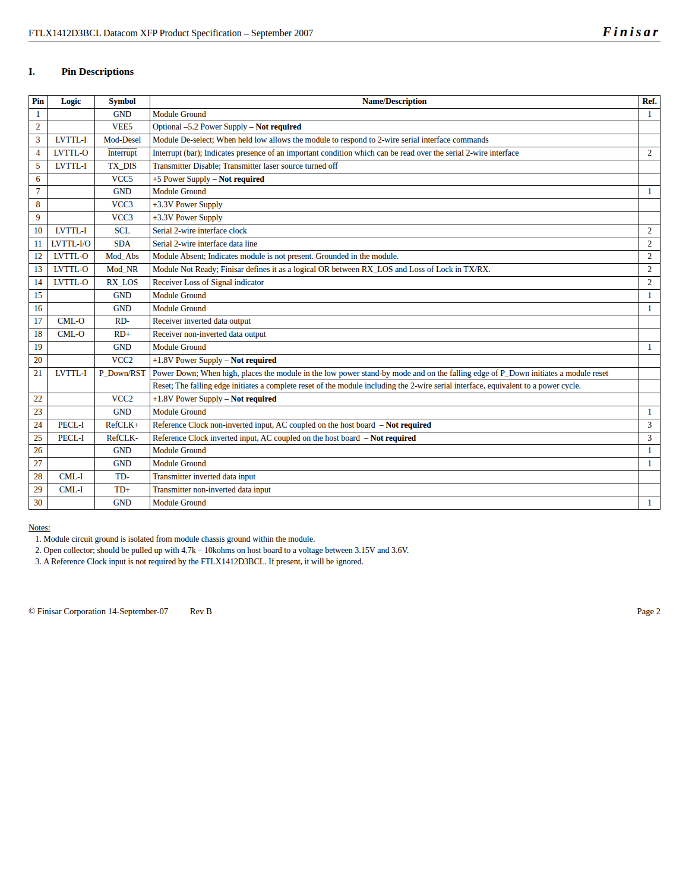FTLX1412D3BCL Datacom XFP Product Specification – September 2007
Finisar
I. Pin Descriptions
| Pin | Logic | Symbol | Name/Description | Ref. |
| --- | --- | --- | --- | --- |
| 1 | | GND | Module Ground | 1 |
| 2 | | VEE5 | Optional –5.2 Power Supply – Not required | |
| 3 | LVTTL-I | Mod-Desel | Module De-select; When held low allows the module to respond to 2-wire serial interface commands | |
| 4 | LVTTL-O | Interrupt | Interrupt (bar); Indicates presence of an important condition which can be read over the serial 2-wire interface | 2 |
| 5 | LVTTL-I | TX_DIS | Transmitter Disable; Transmitter laser source turned off | |
| 6 | | VCC5 | +5 Power Supply – Not required | |
| 7 | | GND | Module Ground | 1 |
| 8 | | VCC3 | +3.3V Power Supply | |
| 9 | | VCC3 | +3.3V Power Supply | |
| 10 | LVTTL-I | SCL | Serial 2-wire interface clock | 2 |
| 11 | LVTTL-I/O | SDA | Serial 2-wire interface data line | 2 |
| 12 | LVTTL-O | Mod_Abs | Module Absent; Indicates module is not present. Grounded in the module. | 2 |
| 13 | LVTTL-O | Mod_NR | Module Not Ready; Finisar defines it as a logical OR between RX_LOS and Loss of Lock in TX/RX. | 2 |
| 14 | LVTTL-O | RX_LOS | Receiver Loss of Signal indicator | 2 |
| 15 | | GND | Module Ground | 1 |
| 16 | | GND | Module Ground | 1 |
| 17 | CML-O | RD- | Receiver inverted data output | |
| 18 | CML-O | RD+ | Receiver non-inverted data output | |
| 19 | | GND | Module Ground | 1 |
| 20 | | VCC2 | +1.8V Power Supply – Not required | |
| 21 | LVTTL-I | P_Down/RST | Power Down; When high, places the module in the low power stand-by mode and on the falling edge of P_Down initiates a module reset | |
| Reset; The falling edge initiates a complete reset of the module including the 2-wire serial interface, equivalent to a power cycle. | |
| 22 | | VCC2 | +1.8V Power Supply – Not required | |
| 23 | | GND | Module Ground | 1 |
| 24 | PECL-I | RefCLK+ | Reference Clock non-inverted input, AC coupled on the host board – Not required | 3 |
| 25 | PECL-I | RefCLK- | Reference Clock inverted input, AC coupled on the host board – Not required | 3 |
| 26 | | GND | Module Ground | 1 |
| 27 | | GND | Module Ground | 1 |
| 28 | CML-I | TD- | Transmitter inverted data input | |
| 29 | CML-I | TD+ | Transmitter non-inverted data input | |
| 30 | | GND | Module Ground | 1 |
Notes:
Module circuit ground is isolated from module chassis ground within the module.
Open collector; should be pulled up with 4.7k – 10kohms on host board to a voltage between 3.15V and 3.6V.
A Reference Clock input is not required by the FTLX1412D3BCL. If present, it will be ignored.
© Finisar Corporation 14-September-07
Rev B
Page 2